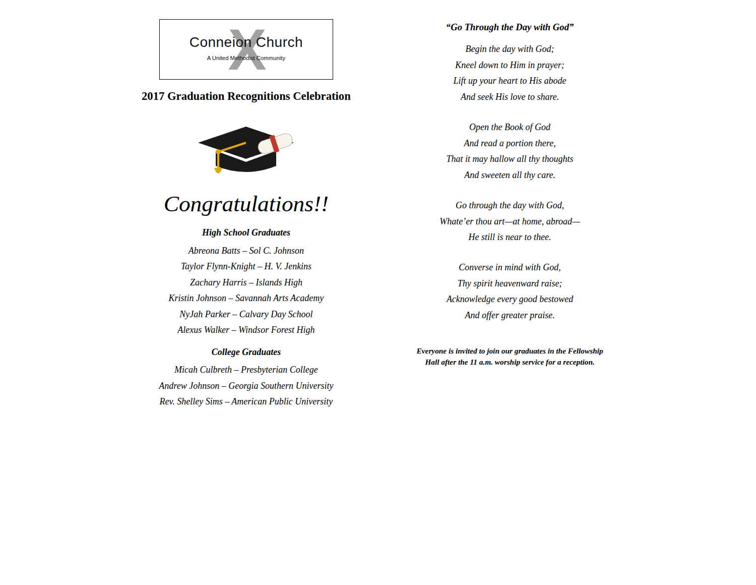X Conne​ion Church A United Methodist Community
2017 Graduation Recognitions Celebration
Congratulations!!
High School Graduates
Abreona Batts – Sol C. Johnson
Taylor Flynn-Knight – H. V. Jenkins
Zachary Harris – Islands High
Kristin Johnson – Savannah Arts Academy
NyJah Parker – Calvary Day School
Alexus Walker – Windsor Forest High
College Graduates
Micah Culbreth – Presbyterian College
Andrew Johnson – Georgia Southern University
Rev. Shelley Sims – American Public University
“Go Through the Day with God”
Begin the day with God;
Kneel down to Him in prayer;
Lift up your heart to His abode
And seek His love to share.
Open the Book of God
And read a portion there,
That it may hallow all thy thoughts
And sweeten all thy care.
Go through the day with God,
Whate’er thou art—at home, abroad—
He still is near to thee.
Converse in mind with God,
Thy spirit heavenward raise;
Acknowledge every good bestowed
And offer greater praise.
Everyone is invited to join our graduates in the Fellowship
Hall after the 11 a.m. worship service for a reception.